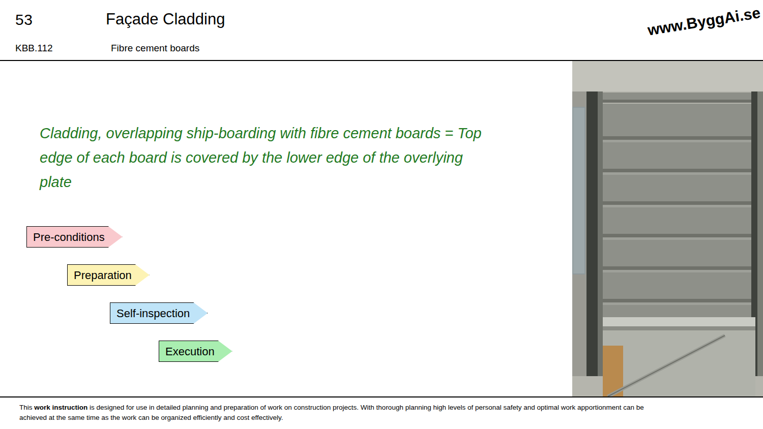53
Façade Cladding
KBB.112
Fibre cement boards
www.ByggAi.se
Cladding, overlapping ship-boarding with fibre cement boards = Top edge of each board is covered by the lower edge of the overlying plate
Pre-conditions
Preparation
Self-inspection
Execution
This work instruction is designed for use in detailed planning and preparation of work on construction projects. With thorough planning high levels of personal safety and optimal work apportionment can be achieved at the same time as the work can be organized efficiently and cost effectively.